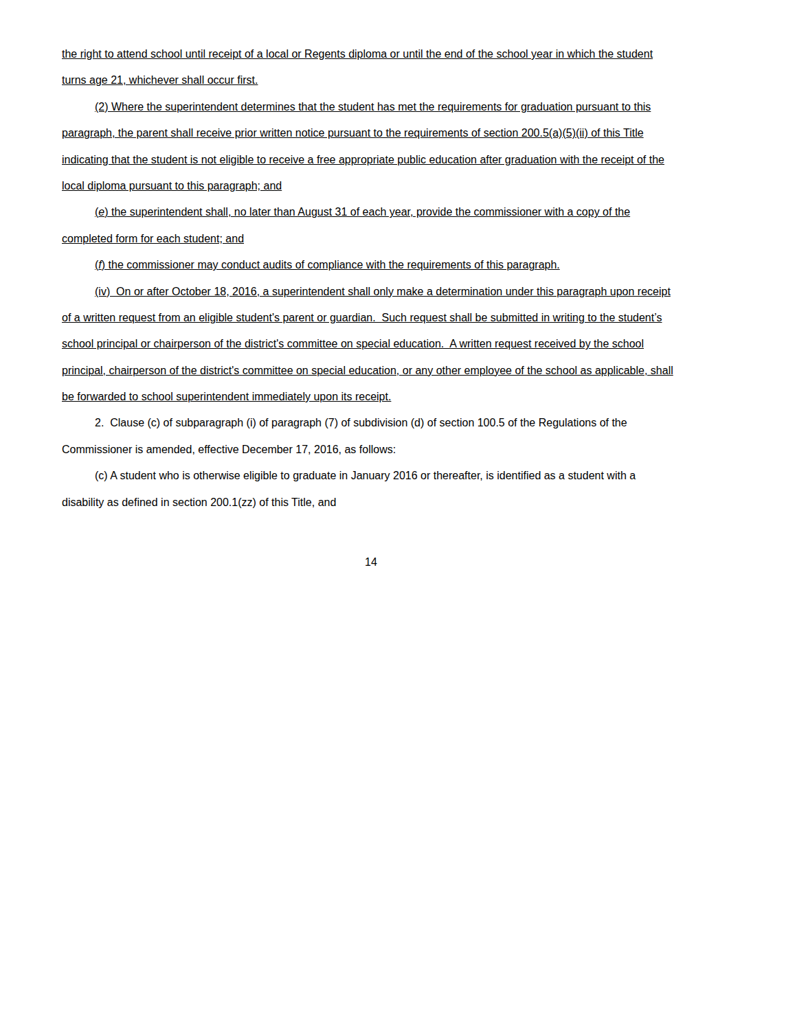the right to attend school until receipt of a local or Regents diploma or until the end of the school year in which the student turns age 21, whichever shall occur first.
(2) Where the superintendent determines that the student has met the requirements for graduation pursuant to this paragraph, the parent shall receive prior written notice pursuant to the requirements of section 200.5(a)(5)(ii) of this Title indicating that the student is not eligible to receive a free appropriate public education after graduation with the receipt of the local diploma pursuant to this paragraph; and
(e) the superintendent shall, no later than August 31 of each year, provide the commissioner with a copy of the completed form for each student; and
(f) the commissioner may conduct audits of compliance with the requirements of this paragraph.
(iv) On or after October 18, 2016, a superintendent shall only make a determination under this paragraph upon receipt of a written request from an eligible student's parent or guardian. Such request shall be submitted in writing to the student’s school principal or chairperson of the district's committee on special education. A written request received by the school principal, chairperson of the district's committee on special education, or any other employee of the school as applicable, shall be forwarded to school superintendent immediately upon its receipt.
2. Clause (c) of subparagraph (i) of paragraph (7) of subdivision (d) of section 100.5 of the Regulations of the Commissioner is amended, effective December 17, 2016, as follows:
(c) A student who is otherwise eligible to graduate in January 2016 or thereafter, is identified as a student with a disability as defined in section 200.1(zz) of this Title, and
14